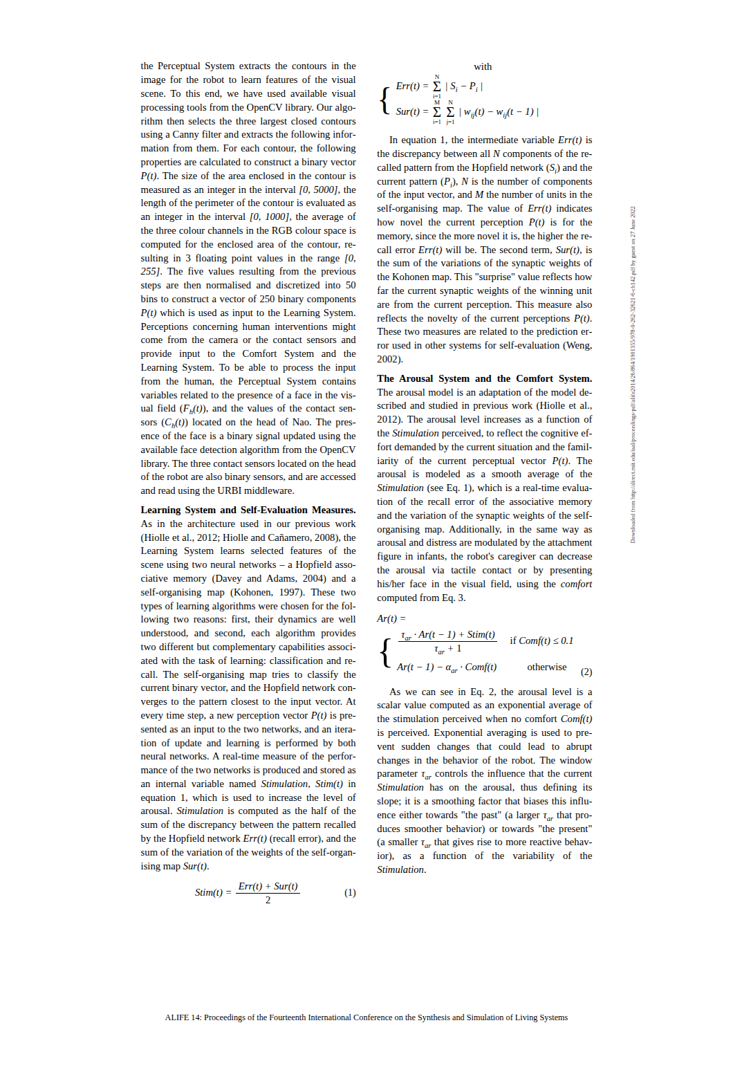Downloaded from http://direct.mit.edu/isal/proceedings-pdf/alife2014/26/864/1901355/978-0-262-32621-6-ch142.pdf by guest on 27 June 2022
the Perceptual System extracts the contours in the image for the robot to learn features of the visual scene. To this end, we have used available visual processing tools from the OpenCV library. Our algorithm then selects the three largest closed contours using a Canny filter and extracts the following information from them. For each contour, the following properties are calculated to construct a binary vector P(t). The size of the area enclosed in the contour is measured as an integer in the interval [0, 5000], the length of the perimeter of the contour is evaluated as an integer in the interval [0, 1000], the average of the three colour channels in the RGB colour space is computed for the enclosed area of the contour, resulting in 3 floating point values in the range [0, 255]. The five values resulting from the previous steps are then normalised and discretized into 50 bins to construct a vector of 250 binary components P(t) which is used as input to the Learning System. Perceptions concerning human interventions might come from the camera or the contact sensors and provide input to the Comfort System and the Learning System. To be able to process the input from the human, the Perceptual System contains variables related to the presence of a face in the visual field (Fh(t)), and the values of the contact sensors (Ch(t)) located on the head of Nao. The presence of the face is a binary signal updated using the available face detection algorithm from the OpenCV library. The three contact sensors located on the head of the robot are also binary sensors, and are accessed and read using the URBI middleware.
Learning System and Self-Evaluation Measures. As in the architecture used in our previous work (Hiolle et al., 2012; Hiolle and Cañamero, 2008), the Learning System learns selected features of the scene using two neural networks – a Hopfield associative memory (Davey and Adams, 2004) and a self-organising map (Kohonen, 1997). These two types of learning algorithms were chosen for the following two reasons: first, their dynamics are well understood, and second, each algorithm provides two different but complementary capabilities associated with the task of learning: classification and recall. The self-organising map tries to classify the current binary vector, and the Hopfield network converges to the pattern closest to the input vector. At every time step, a new perception vector P(t) is presented as an input to the two networks, and an iteration of update and learning is performed by both neural networks. A real-time measure of the performance of the two networks is produced and stored as an internal variable named Stimulation, Stim(t) in equation 1, which is used to increase the level of arousal. Stimulation is computed as the half of the sum of the discrepancy between the pattern recalled by the Hopfield network Err(t) (recall error), and the sum of the variation of the weights of the self-organising map Sur(t).
Stim(t) = Err(t) + Sur(t) 2 (1)
with { Err(t) = N Σ i=1 | Si − Pi | Sur(t) = M Σ i=1 N Σ j=1 | wij(t) − wij(t − 1) |
In equation 1, the intermediate variable Err(t) is the discrepancy between all N components of the recalled pattern from the Hopfield network (Si) and the current pattern (Pi), N is the number of components of the input vector, and M the number of units in the self-organising map. The value of Err(t) indicates how novel the current perception P(t) is for the memory, since the more novel it is, the higher the recall error Err(t) will be. The second term, Sur(t), is the sum of the variations of the synaptic weights of the Kohonen map. This "surprise" value reflects how far the current synaptic weights of the winning unit are from the current perception. This measure also reflects the novelty of the current perceptions P(t). These two measures are related to the prediction error used in other systems for self-evaluation (Weng, 2002).
The Arousal System and the Comfort System. The arousal model is an adaptation of the model described and studied in previous work (Hiolle et al., 2012). The arousal level increases as a function of the Stimulation perceived, to reflect the cognitive effort demanded by the current situation and the familiarity of the current perceptual vector P(t). The arousal is modeled as a smooth average of the Stimulation (see Eq. 1), which is a real-time evaluation of the recall error of the associative memory and the variation of the synaptic weights of the self-organising map. Additionally, in the same way as arousal and distress are modulated by the attachment figure in infants, the robot's caregiver can decrease the arousal via tactile contact or by presenting his/her face in the visual field, using the comfort computed from Eq. 3.
Ar(t) = { τar · Ar(t − 1) + Stim(t) τar + 1 if Comf(t) ≤ 0.1 Ar(t − 1) − αar · Comf(t) otherwise (2)
As we can see in Eq. 2, the arousal level is a scalar value computed as an exponential average of the stimulation perceived when no comfort Comf(t) is perceived. Exponential averaging is used to prevent sudden changes that could lead to abrupt changes in the behavior of the robot. The window parameter τar controls the influence that the current Stimulation has on the arousal, thus defining its slope; it is a smoothing factor that biases this influence either towards "the past" (a larger τar that produces smoother behavior) or towards "the present" (a smaller τar that gives rise to more reactive behavior), as a function of the variability of the Stimulation.
ALIFE 14: Proceedings of the Fourteenth International Conference on the Synthesis and Simulation of Living Systems